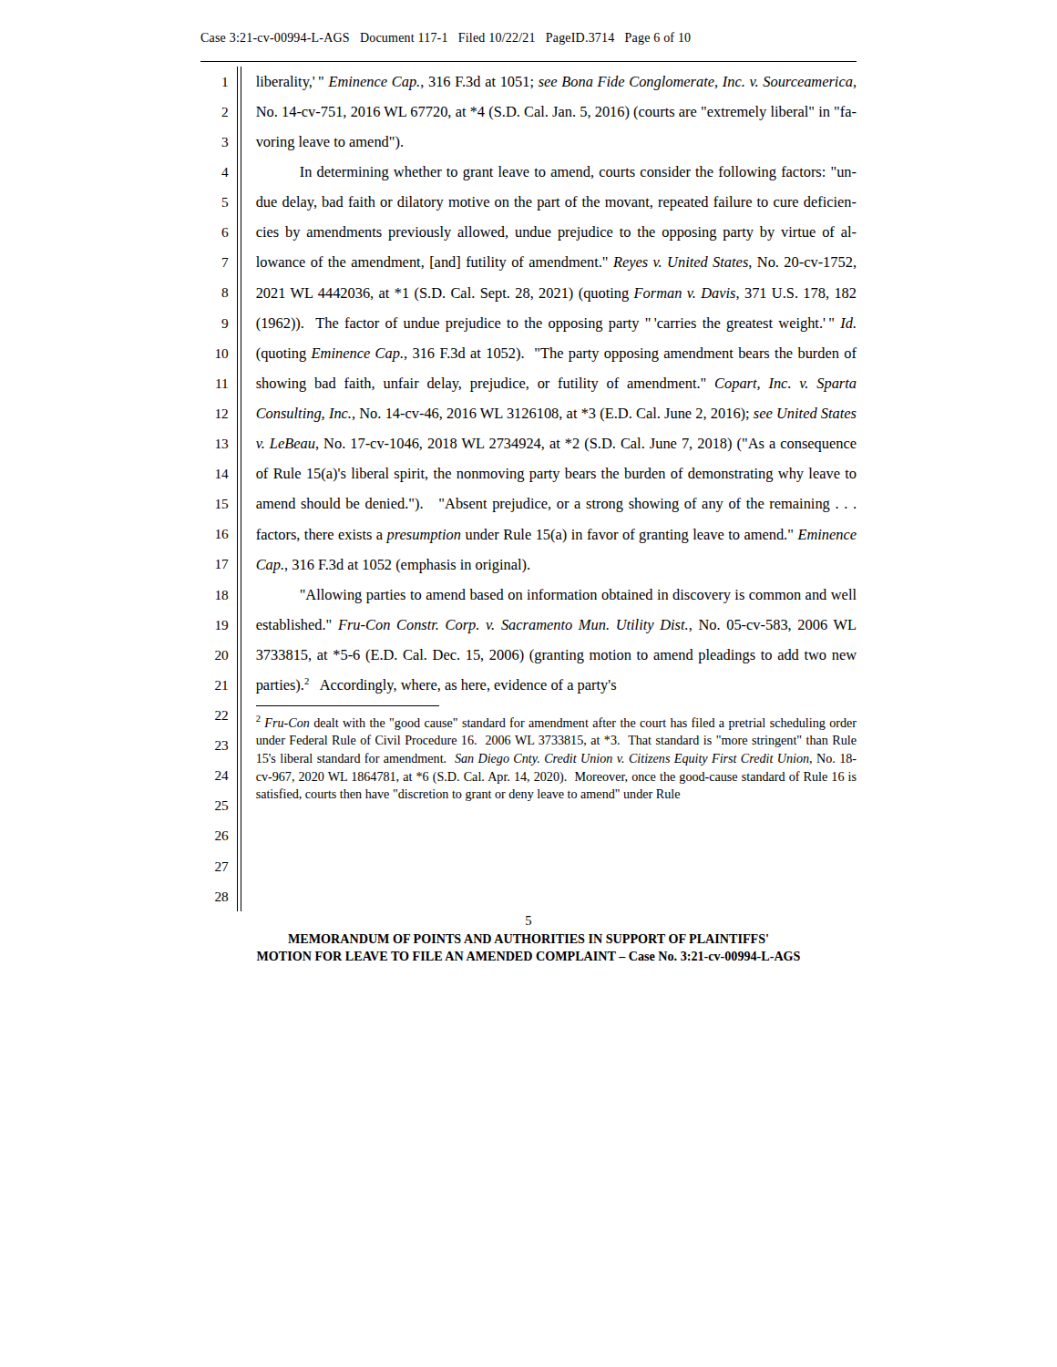Case 3:21-cv-00994-L-AGS Document 117-1 Filed 10/22/21 PageID.3714 Page 6 of 10
1
2
3
4
5
6
7
8
9
10
11
12
13
14
15
16
17
18
19
20
21
22
23
24
25
26
27
28
liberality,' " Eminence Cap., 316 F.3d at 1051; see Bona Fide Conglomerate, Inc. v. Sourceamerica, No. 14-cv-751, 2016 WL 67720, at *4 (S.D. Cal. Jan. 5, 2016) (courts are "extremely liberal" in "favoring leave to amend").
In determining whether to grant leave to amend, courts consider the following factors: "undue delay, bad faith or dilatory motive on the part of the movant, repeated failure to cure deficiencies by amendments previously allowed, undue prejudice to the opposing party by virtue of allowance of the amendment, [and] futility of amendment." Reyes v. United States, No. 20-cv-1752, 2021 WL 4442036, at *1 (S.D. Cal. Sept. 28, 2021) (quoting Forman v. Davis, 371 U.S. 178, 182 (1962)). The factor of undue prejudice to the opposing party " 'carries the greatest weight.' " Id. (quoting Eminence Cap., 316 F.3d at 1052). "The party opposing amendment bears the burden of showing bad faith, unfair delay, prejudice, or futility of amendment." Copart, Inc. v. Sparta Consulting, Inc., No. 14-cv-46, 2016 WL 3126108, at *3 (E.D. Cal. June 2, 2016); see United States v. LeBeau, No. 17-cv-1046, 2018 WL 2734924, at *2 (S.D. Cal. June 7, 2018) ("As a consequence of Rule 15(a)'s liberal spirit, the nonmoving party bears the burden of demonstrating why leave to amend should be denied."). "Absent prejudice, or a strong showing of any of the remaining . . . factors, there exists a presumption under Rule 15(a) in favor of granting leave to amend." Eminence Cap., 316 F.3d at 1052 (emphasis in original).
"Allowing parties to amend based on information obtained in discovery is common and well established." Fru-Con Constr. Corp. v. Sacramento Mun. Utility Dist., No. 05-cv-583, 2006 WL 3733815, at *5-6 (E.D. Cal. Dec. 15, 2006) (granting motion to amend pleadings to add two new parties).2 Accordingly, where, as here, evidence of a party's
2 Fru-Con dealt with the "good cause" standard for amendment after the court has filed a pretrial scheduling order under Federal Rule of Civil Procedure 16. 2006 WL 3733815, at *3. That standard is "more stringent" than Rule 15's liberal standard for amendment. San Diego Cnty. Credit Union v. Citizens Equity First Credit Union, No. 18-cv-967, 2020 WL 1864781, at *6 (S.D. Cal. Apr. 14, 2020). Moreover, once the good-cause standard of Rule 16 is satisfied, courts then have "discretion to grant or deny leave to amend" under Rule
5
MEMORANDUM OF POINTS AND AUTHORITIES IN SUPPORT OF PLAINTIFFS'
MOTION FOR LEAVE TO FILE AN AMENDED COMPLAINT – Case No. 3:21-cv-00994-L-AGS